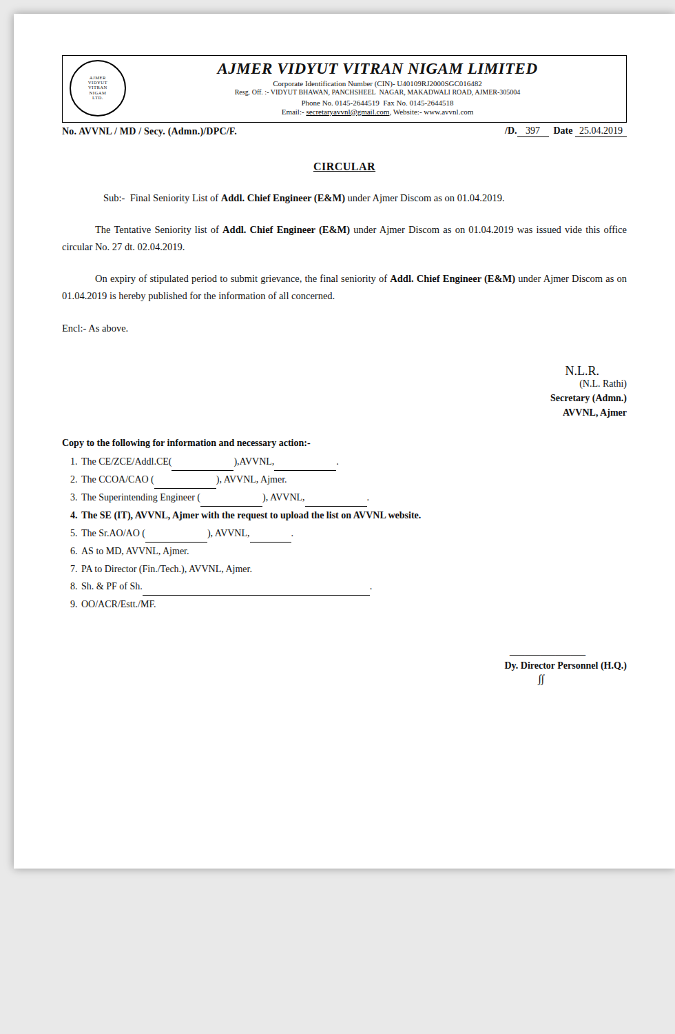AJMER
VIDYUT
VITRAN
NIGAM
LTD.
AJMER VIDYUT VITRAN NIGAM LIMITED
Corporate Identification Number (CIN)- U40109RJ2000SGC016482
Resg. Off. :- VIDYUT BHAWAN, PANCHSHEEL NAGAR, MAKADWALI ROAD, AJMER-305004
Phone No. 0145-2644519 Fax No. 0145-2644518
Email:- secretaryavvnl@gmail.com, Website:- www.avvnl.com
No. AVVNL / MD / Secy. (Admn.)/DPC/F.
/D.397 Date 25.04.2019
CIRCULAR
Sub:- Final Seniority List of Addl. Chief Engineer (E&M) under Ajmer Discom as on 01.04.2019.
The Tentative Seniority list of Addl. Chief Engineer (E&M) under Ajmer Discom as on 01.04.2019 was issued vide this office circular No. 27 dt. 02.04.2019.
On expiry of stipulated period to submit grievance, the final seniority of Addl. Chief Engineer (E&M) under Ajmer Discom as on 01.04.2019 is hereby published for the information of all concerned.
Encl:- As above.
N.L.R.
(N.L. Rathi)
Secretary (Admn.)
AVVNL, Ajmer
Copy to the following for information and necessary action:-
The CE/ZCE/Addl.CE( ),AVVNL, .
The CCOA/CAO ( ), AVVNL, Ajmer.
The Superintending Engineer ( ), AVVNL, .
The SE (IT), AVVNL, Ajmer with the request to upload the list on AVVNL website.
The Sr.AO/AO ( ), AVVNL, .
AS to MD, AVVNL, Ajmer.
PA to Director (Fin./Tech.), AVVNL, Ajmer.
Sh. & PF of Sh. .
OO/ACR/Estt./MF.
————— Dy. Director Personnel (H.Q.) ∫∫